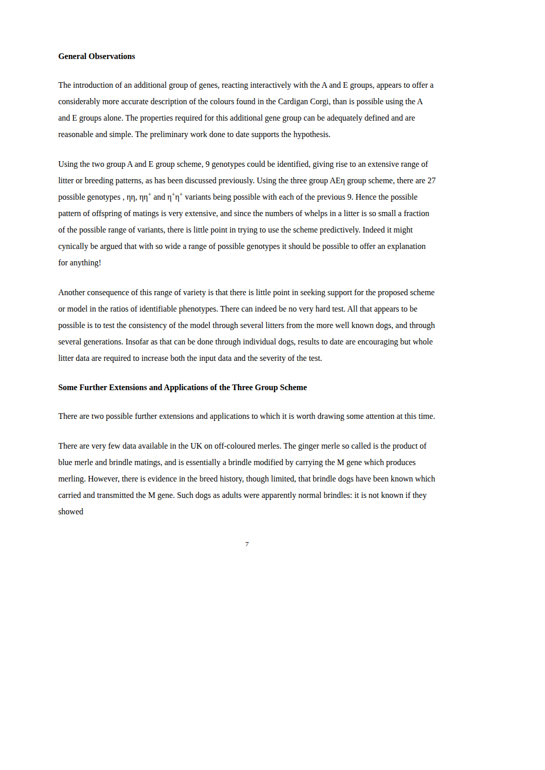General Observations
The introduction of an additional group of genes, reacting interactively with the A and E groups, appears to offer a considerably more accurate description of the colours found in the Cardigan Corgi, than is possible using the A and E groups alone. The properties required for this additional gene group can be adequately defined and are reasonable and simple. The preliminary work done to date supports the hypothesis.
Using the two group A and E group scheme, 9 genotypes could be identified, giving rise to an extensive range of litter or breeding patterns, as has been discussed previously. Using the three group AEη group scheme, there are 27 possible genotypes , ηη, ηη+ and η+η+ variants being possible with each of the previous 9. Hence the possible pattern of offspring of matings is very extensive, and since the numbers of whelps in a litter is so small a fraction of the possible range of variants, there is little point in trying to use the scheme predictively. Indeed it might cynically be argued that with so wide a range of possible genotypes it should be possible to offer an explanation for anything!
Another consequence of this range of variety is that there is little point in seeking support for the proposed scheme or model in the ratios of identifiable phenotypes. There can indeed be no very hard test. All that appears to be possible is to test the consistency of the model through several litters from the more well known dogs, and through several generations. Insofar as that can be done through individual dogs, results to date are encouraging but whole litter data are required to increase both the input data and the severity of the test.
Some Further Extensions and Applications of the Three Group Scheme
There are two possible further extensions and applications to which it is worth drawing some attention at this time.
There are very few data available in the UK on off-coloured merles. The ginger merle so called is the product of blue merle and brindle matings, and is essentially a brindle modified by carrying the M gene which produces merling. However, there is evidence in the breed history, though limited, that brindle dogs have been known which carried and transmitted the M gene. Such dogs as adults were apparently normal brindles: it is not known if they showed
7